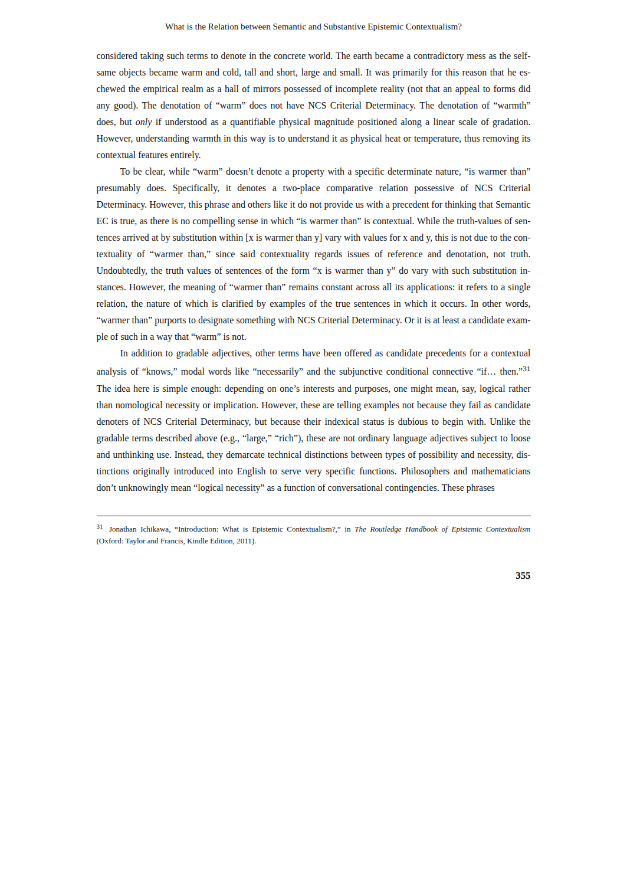What is the Relation between Semantic and Substantive Epistemic Contextualism?
considered taking such terms to denote in the concrete world. The earth became a contradictory mess as the selfsame objects became warm and cold, tall and short, large and small. It was primarily for this reason that he eschewed the empirical realm as a hall of mirrors possessed of incomplete reality (not that an appeal to forms did any good). The denotation of “warm” does not have NCS Criterial Determinacy. The denotation of “warmth” does, but only if understood as a quantifiable physical magnitude positioned along a linear scale of gradation. However, understanding warmth in this way is to understand it as physical heat or temperature, thus removing its contextual features entirely.
To be clear, while “warm” doesn’t denote a property with a specific determinate nature, “is warmer than” presumably does. Specifically, it denotes a two-place comparative relation possessive of NCS Criterial Determinacy. However, this phrase and others like it do not provide us with a precedent for thinking that Semantic EC is true, as there is no compelling sense in which “is warmer than” is contextual. While the truth-values of sentences arrived at by substitution within [x is warmer than y] vary with values for x and y, this is not due to the contextuality of “warmer than,” since said contextuality regards issues of reference and denotation, not truth. Undoubtedly, the truth values of sentences of the form “x is warmer than y” do vary with such substitution instances. However, the meaning of “warmer than” remains constant across all its applications: it refers to a single relation, the nature of which is clarified by examples of the true sentences in which it occurs. In other words, “warmer than” purports to designate something with NCS Criterial Determinacy. Or it is at least a candidate example of such in a way that “warm” is not.
In addition to gradable adjectives, other terms have been offered as candidate precedents for a contextual analysis of “knows,” modal words like “necessarily” and the subjunctive conditional connective “if… then.”31 The idea here is simple enough: depending on one’s interests and purposes, one might mean, say, logical rather than nomological necessity or implication. However, these are telling examples not because they fail as candidate denoters of NCS Criterial Determinacy, but because their indexical status is dubious to begin with. Unlike the gradable terms described above (e.g., “large,” “rich”), these are not ordinary language adjectives subject to loose and unthinking use. Instead, they demarcate technical distinctions between types of possibility and necessity, distinctions originally introduced into English to serve very specific functions. Philosophers and mathematicians don’t unknowingly mean “logical necessity” as a function of conversational contingencies. These phrases
31 Jonathan Ichikawa, “Introduction: What is Epistemic Contextualism?,” in The Routledge Handbook of Epistemic Contextualism (Oxford: Taylor and Francis, Kindle Edition, 2011).
355